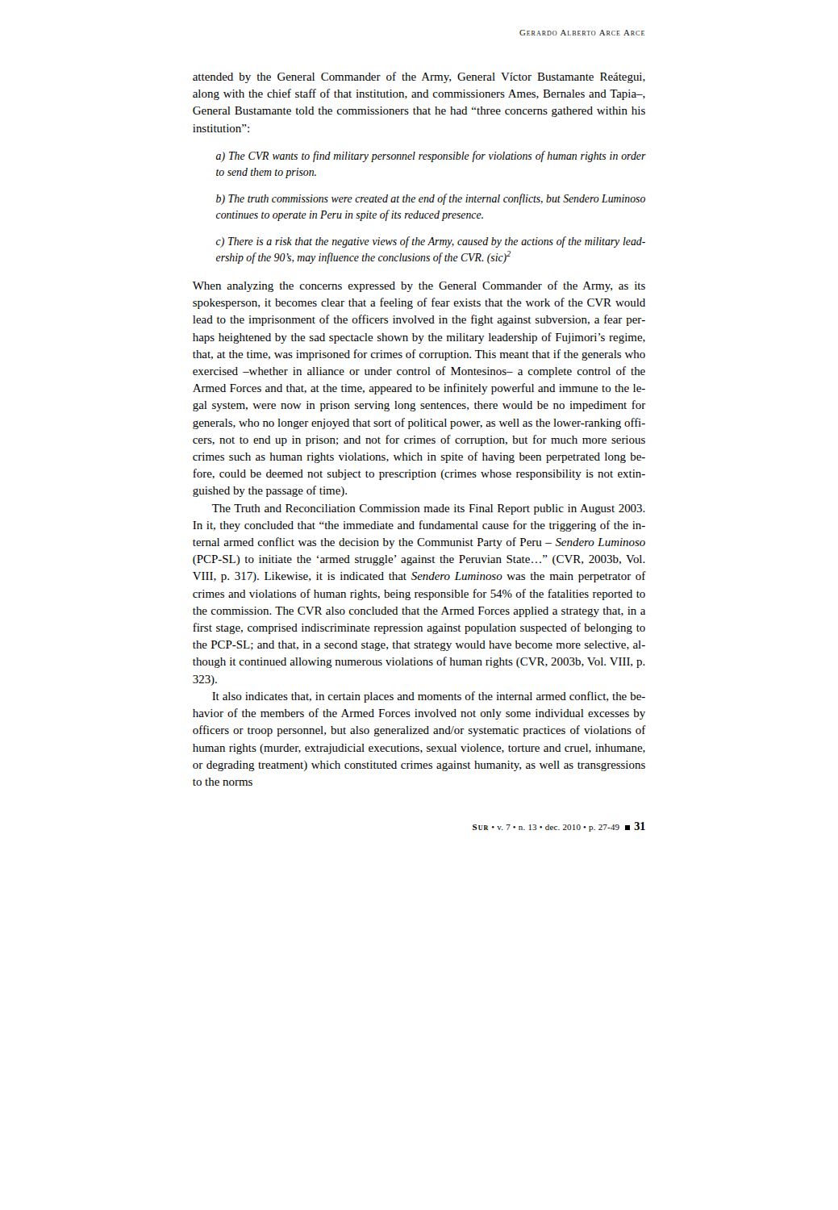Gerardo Alberto Arce Arce
attended by the General Commander of the Army, General Víctor Bustamante Reátegui, along with the chief staff of that institution, and commissioners Ames, Bernales and Tapia–, General Bustamante told the commissioners that he had “three concerns gathered within his institution”:
a) The CVR wants to find military personnel responsible for violations of human rights in order to send them to prison.
b) The truth commissions were created at the end of the internal conflicts, but Sendero Luminoso continues to operate in Peru in spite of its reduced presence.
c) There is a risk that the negative views of the Army, caused by the actions of the military leadership of the 90’s, may influence the conclusions of the CVR. (sic)2
When analyzing the concerns expressed by the General Commander of the Army, as its spokesperson, it becomes clear that a feeling of fear exists that the work of the CVR would lead to the imprisonment of the officers involved in the fight against subversion, a fear perhaps heightened by the sad spectacle shown by the military leadership of Fujimori’s regime, that, at the time, was imprisoned for crimes of corruption. This meant that if the generals who exercised –whether in alliance or under control of Montesinos– a complete control of the Armed Forces and that, at the time, appeared to be infinitely powerful and immune to the legal system, were now in prison serving long sentences, there would be no impediment for generals, who no longer enjoyed that sort of political power, as well as the lower-ranking officers, not to end up in prison; and not for crimes of corruption, but for much more serious crimes such as human rights violations, which in spite of having been perpetrated long before, could be deemed not subject to prescription (crimes whose responsibility is not extinguished by the passage of time).
The Truth and Reconciliation Commission made its Final Report public in August 2003. In it, they concluded that “the immediate and fundamental cause for the triggering of the internal armed conflict was the decision by the Communist Party of Peru – Sendero Luminoso (PCP-SL) to initiate the ‘armed struggle’ against the Peruvian State…” (CVR, 2003b, Vol. VIII, p. 317). Likewise, it is indicated that Sendero Luminoso was the main perpetrator of crimes and violations of human rights, being responsible for 54% of the fatalities reported to the commission. The CVR also concluded that the Armed Forces applied a strategy that, in a first stage, comprised indiscriminate repression against population suspected of belonging to the PCP-SL; and that, in a second stage, that strategy would have become more selective, although it continued allowing numerous violations of human rights (CVR, 2003b, Vol. VIII, p. 323).
It also indicates that, in certain places and moments of the internal armed conflict, the behavior of the members of the Armed Forces involved not only some individual excesses by officers or troop personnel, but also generalized and/or systematic practices of violations of human rights (murder, extrajudicial executions, sexual violence, torture and cruel, inhumane, or degrading treatment) which constituted crimes against humanity, as well as transgressions to the norms
Sur • v. 7 • n. 13 • dec. 2010 • p. 27-49 31